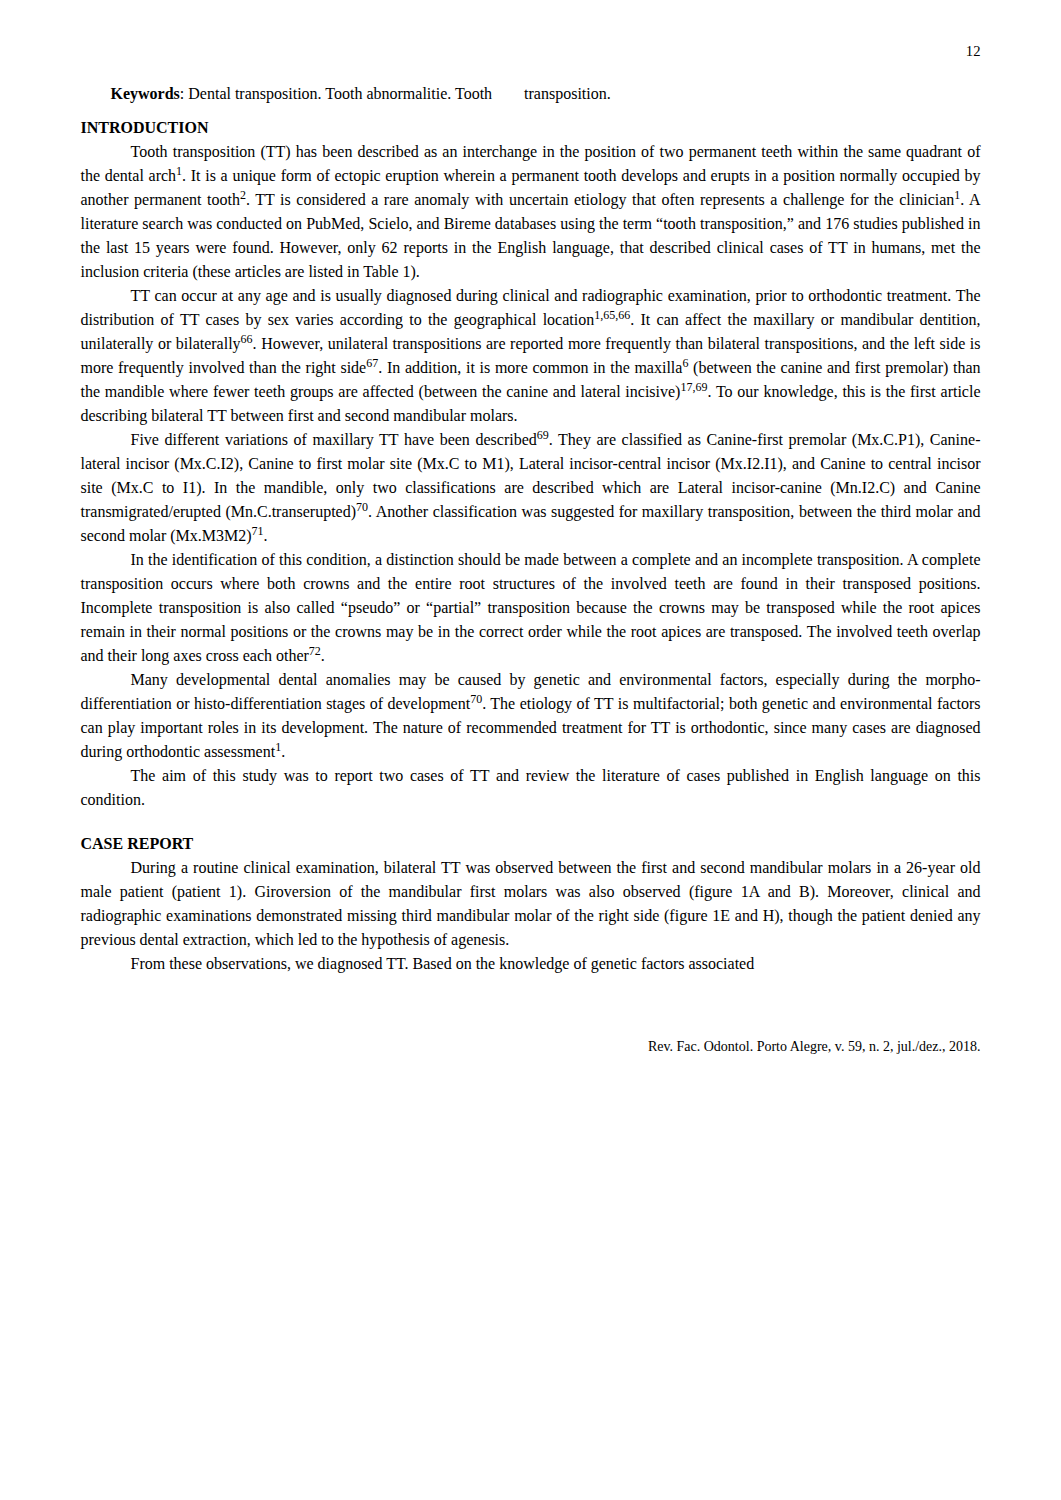12
Keywords: Dental transposition. Tooth abnormalitie. Tooth transposition.
Introduction
Tooth transposition (TT) has been described as an interchange in the position of two permanent teeth within the same quadrant of the dental arch1. It is a unique form of ectopic eruption wherein a permanent tooth develops and erupts in a position normally occupied by another permanent tooth2. TT is considered a rare anomaly with uncertain etiology that often represents a challenge for the clinician1. A literature search was conducted on PubMed, Scielo, and Bireme databases using the term “tooth transposition,” and 176 studies published in the last 15 years were found. However, only 62 reports in the English language, that described clinical cases of TT in humans, met the inclusion criteria (these articles are listed in Table 1).
TT can occur at any age and is usually diagnosed during clinical and radiographic examination, prior to orthodontic treatment. The distribution of TT cases by sex varies according to the geographical location1,65,66. It can affect the maxillary or mandibular dentition, unilaterally or bilaterally66. However, unilateral transpositions are reported more frequently than bilateral transpositions, and the left side is more frequently involved than the right side67. In addition, it is more common in the maxilla6 (between the canine and first premolar) than the mandible where fewer teeth groups are affected (between the canine and lateral incisive)17,69. To our knowledge, this is the first article describing bilateral TT between first and second mandibular molars.
Five different variations of maxillary TT have been described69. They are classified as Canine-first premolar (Mx.C.P1), Canine-lateral incisor (Mx.C.I2), Canine to first molar site (Mx.C to M1), Lateral incisor-central incisor (Mx.I2.I1), and Canine to central incisor site (Mx.C to I1). In the mandible, only two classifications are described which are Lateral incisor-canine (Mn.I2.C) and Canine transmigrated/erupted (Mn.C.transerupted)70. Another classification was suggested for maxillary transposition, between the third molar and second molar (Mx.M3M2)71.
In the identification of this condition, a distinction should be made between a complete and an incomplete transposition. A complete transposition occurs where both crowns and the entire root structures of the involved teeth are found in their transposed positions. Incomplete transposition is also called “pseudo” or “partial” transposition because the crowns may be transposed while the root apices remain in their normal positions or the crowns may be in the correct order while the root apices are transposed. The involved teeth overlap and their long axes cross each other72.
Many developmental dental anomalies may be caused by genetic and environmental factors, especially during the morpho-differentiation or histo-differentiation stages of development70. The etiology of TT is multifactorial; both genetic and environmental factors can play important roles in its development. The nature of recommended treatment for TT is orthodontic, since many cases are diagnosed during orthodontic assessment1.
The aim of this study was to report two cases of TT and review the literature of cases published in English language on this condition.
Case Report
During a routine clinical examination, bilateral TT was observed between the first and second mandibular molars in a 26-year old male patient (patient 1). Giroversion of the mandibular first molars was also observed (figure 1A and B). Moreover, clinical and radiographic examinations demonstrated missing third mandibular molar of the right side (figure 1E and H), though the patient denied any previous dental extraction, which led to the hypothesis of agenesis.
From these observations, we diagnosed TT. Based on the knowledge of genetic factors associated
Rev. Fac. Odontol. Porto Alegre, v. 59, n. 2, jul./dez., 2018.